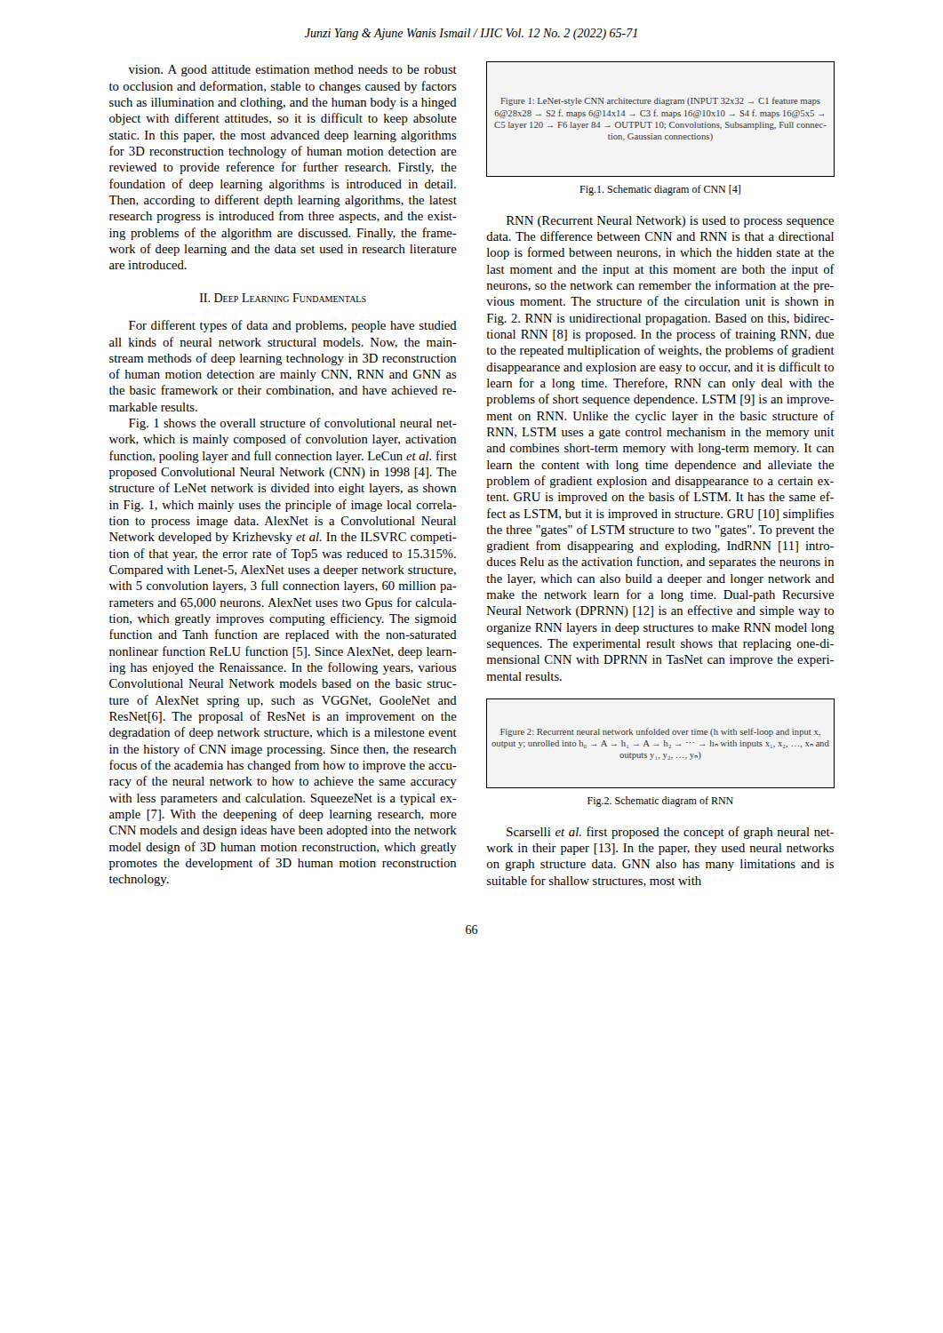Junzi Yang & Ajune Wanis Ismail / IJIC Vol. 12 No. 2 (2022) 65-71
vision. A good attitude estimation method needs to be robust to occlusion and deformation, stable to changes caused by factors such as illumination and clothing, and the human body is a hinged object with different attitudes, so it is difficult to keep absolute static. In this paper, the most advanced deep learning algorithms for 3D reconstruction technology of human motion detection are reviewed to provide reference for further research. Firstly, the foundation of deep learning algorithms is introduced in detail. Then, according to different depth learning algorithms, the latest research progress is introduced from three aspects, and the existing problems of the algorithm are discussed. Finally, the framework of deep learning and the data set used in research literature are introduced.
II. Deep Learning Fundamentals
For different types of data and problems, people have studied all kinds of neural network structural models. Now, the mainstream methods of deep learning technology in 3D reconstruction of human motion detection are mainly CNN, RNN and GNN as the basic framework or their combination, and have achieved remarkable results.
Fig. 1 shows the overall structure of convolutional neural network, which is mainly composed of convolution layer, activation function, pooling layer and full connection layer. LeCun et al. first proposed Convolutional Neural Network (CNN) in 1998 [4]. The structure of LeNet network is divided into eight layers, as shown in Fig. 1, which mainly uses the principle of image local correlation to process image data. AlexNet is a Convolutional Neural Network developed by Krizhevsky et al. In the ILSVRC competition of that year, the error rate of Top5 was reduced to 15.315%. Compared with Lenet-5, AlexNet uses a deeper network structure, with 5 convolution layers, 3 full connection layers, 60 million parameters and 65,000 neurons. AlexNet uses two Gpus for calculation, which greatly improves computing efficiency. The sigmoid function and Tanh function are replaced with the non-saturated nonlinear function ReLU function [5]. Since AlexNet, deep learning has enjoyed the Renaissance. In the following years, various Convolutional Neural Network models based on the basic structure of AlexNet spring up, such as VGGNet, GooleNet and ResNet[6]. The proposal of ResNet is an improvement on the degradation of deep network structure, which is a milestone event in the history of CNN image processing. Since then, the research focus of the academia has changed from how to improve the accuracy of the neural network to how to achieve the same accuracy with less parameters and calculation. SqueezeNet is a typical example [7]. With the deepening of deep learning research, more CNN models and design ideas have been adopted into the network model design of 3D human motion reconstruction, which greatly promotes the development of 3D human motion reconstruction technology.
Figure 1: LeNet-style CNN architecture diagram (INPUT 32x32 → C1 feature maps 6@28x28 → S2 f. maps 6@14x14 → C3 f. maps 16@10x10 → S4 f. maps 16@5x5 → C5 layer 120 → F6 layer 84 → OUTPUT 10; Convolutions, Subsampling, Full connection, Gaussian connections)
Fig.1. Schematic diagram of CNN [4]
RNN (Recurrent Neural Network) is used to process sequence data. The difference between CNN and RNN is that a directional loop is formed between neurons, in which the hidden state at the last moment and the input at this moment are both the input of neurons, so the network can remember the information at the previous moment. The structure of the circulation unit is shown in Fig. 2. RNN is unidirectional propagation. Based on this, bidirectional RNN [8] is proposed. In the process of training RNN, due to the repeated multiplication of weights, the problems of gradient disappearance and explosion are easy to occur, and it is difficult to learn for a long time. Therefore, RNN can only deal with the problems of short sequence dependence. LSTM [9] is an improvement on RNN. Unlike the cyclic layer in the basic structure of RNN, LSTM uses a gate control mechanism in the memory unit and combines short-term memory with long-term memory. It can learn the content with long time dependence and alleviate the problem of gradient explosion and disappearance to a certain extent. GRU is improved on the basis of LSTM. It has the same effect as LSTM, but it is improved in structure. GRU [10] simplifies the three "gates" of LSTM structure to two "gates". To prevent the gradient from disappearing and exploding, IndRNN [11] introduces Relu as the activation function, and separates the neurons in the layer, which can also build a deeper and longer network and make the network learn for a long time. Dual-path Recursive Neural Network (DPRNN) [12] is an effective and simple way to organize RNN layers in deep structures to make RNN model long sequences. The experimental result shows that replacing one-dimensional CNN with DPRNN in TasNet can improve the experimental results.
Figure 2: Recurrent neural network unfolded over time (h with self-loop and input x, output y; unrolled into h₀ → A → h₁ → A → h₂ → ⋯ → hₙ with inputs x₁, x₂, …, xₙ and outputs y₁, y₂, …, yₙ)
Fig.2. Schematic diagram of RNN
Scarselli et al. first proposed the concept of graph neural network in their paper [13]. In the paper, they used neural networks on graph structure data. GNN also has many limitations and is suitable for shallow structures, most with
66